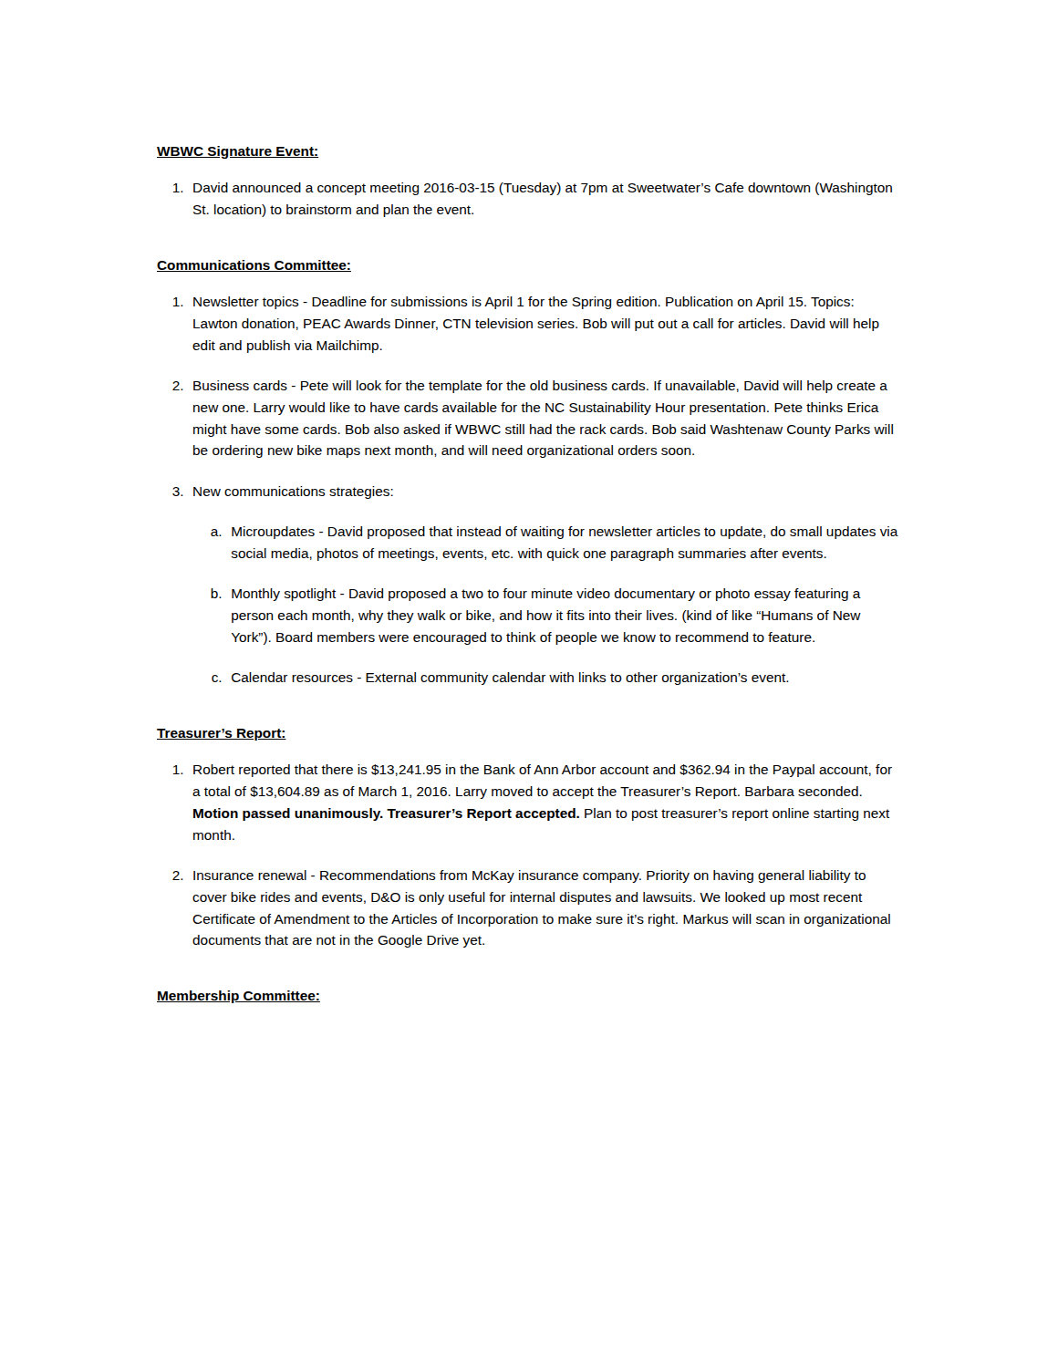WBWC Signature Event:
David announced a concept meeting 2016-03-15 (Tuesday) at 7pm at Sweetwater’s Cafe downtown (Washington St. location) to brainstorm and plan the event.
Communications Committee:
Newsletter topics - Deadline for submissions is April 1 for the Spring edition. Publication on April 15. Topics: Lawton donation, PEAC Awards Dinner, CTN television series. Bob will put out a call for articles. David will help edit and publish via Mailchimp.
Business cards - Pete will look for the template for the old business cards. If unavailable, David will help create a new one. Larry would like to have cards available for the NC Sustainability Hour presentation. Pete thinks Erica might have some cards. Bob also asked if WBWC still had the rack cards. Bob said Washtenaw County Parks will be ordering new bike maps next month, and will need organizational orders soon.
New communications strategies:
Microupdates - David proposed that instead of waiting for newsletter articles to update, do small updates via social media, photos of meetings, events, etc. with quick one paragraph summaries after events.
Monthly spotlight - David proposed a two to four minute video documentary or photo essay featuring a person each month, why they walk or bike, and how it fits into their lives. (kind of like “Humans of New York”). Board members were encouraged to think of people we know to recommend to feature.
Calendar resources - External community calendar with links to other organization’s event.
Treasurer’s Report:
Robert reported that there is $13,241.95 in the Bank of Ann Arbor account and $362.94 in the Paypal account, for a total of $13,604.89 as of March 1, 2016. Larry moved to accept the Treasurer’s Report. Barbara seconded. Motion passed unanimously. Treasurer’s Report accepted. Plan to post treasurer’s report online starting next month.
Insurance renewal - Recommendations from McKay insurance company. Priority on having general liability to cover bike rides and events, D&O is only useful for internal disputes and lawsuits. We looked up most recent Certificate of Amendment to the Articles of Incorporation to make sure it’s right. Markus will scan in organizational documents that are not in the Google Drive yet.
Membership Committee: